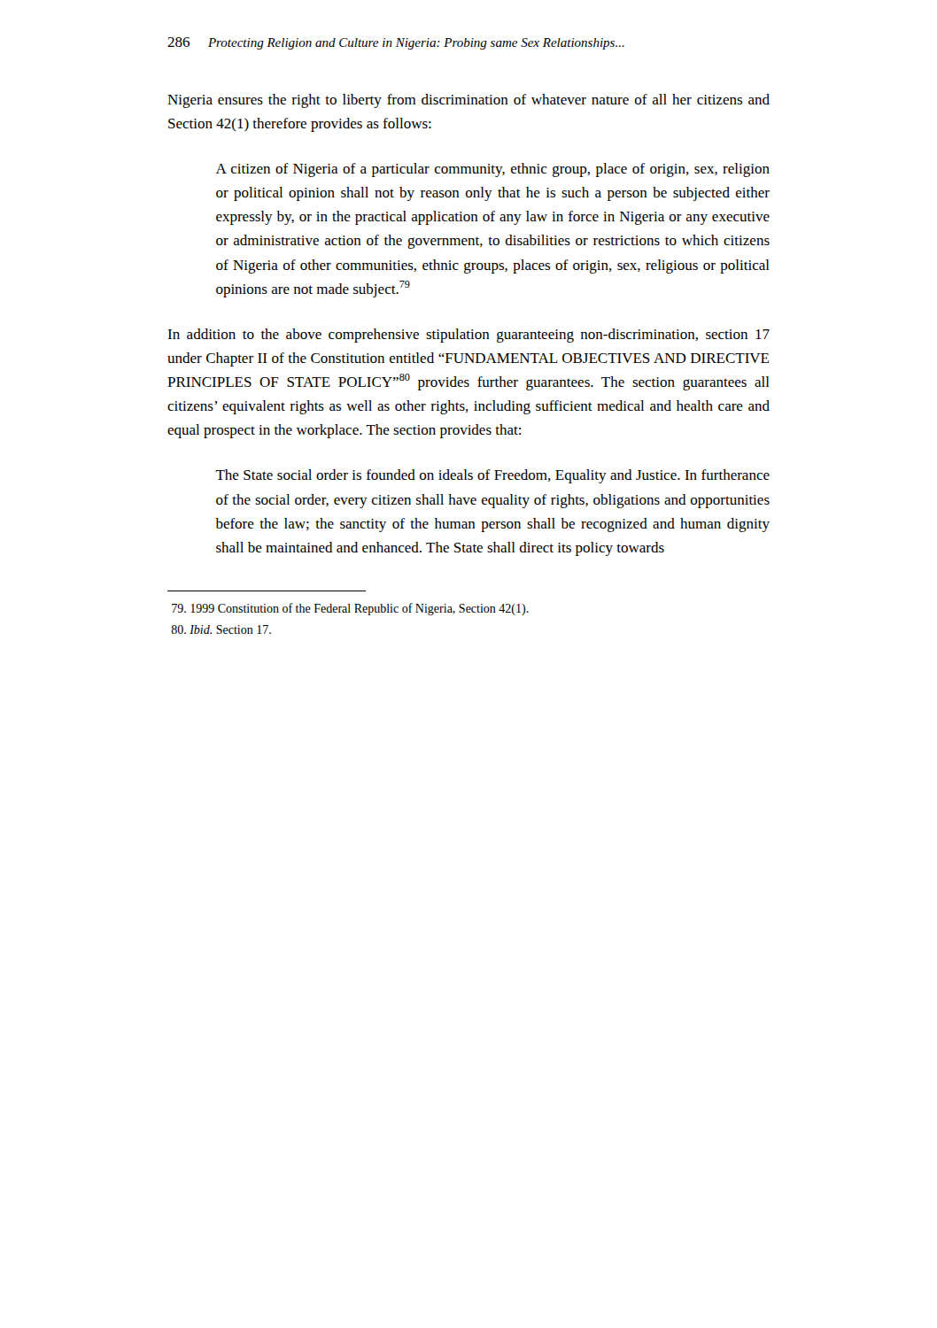286 Protecting Religion and Culture in Nigeria: Probing same Sex Relationships...
Nigeria ensures the right to liberty from discrimination of whatever nature of all her citizens and Section 42(1) therefore provides as follows:
A citizen of Nigeria of a particular community, ethnic group, place of origin, sex, religion or political opinion shall not by reason only that he is such a person be subjected either expressly by, or in the practical application of any law in force in Nigeria or any executive or administrative action of the government, to disabilities or restrictions to which citizens of Nigeria of other communities, ethnic groups, places of origin, sex, religious or political opinions are not made subject.79
In addition to the above comprehensive stipulation guaranteeing non-discrimination, section 17 under Chapter II of the Constitution entitled “FUNDAMENTAL OBJECTIVES AND DIRECTIVE PRINCIPLES OF STATE POLICY”80 provides further guarantees. The section guarantees all citizens’ equivalent rights as well as other rights, including sufficient medical and health care and equal prospect in the workplace. The section provides that:
The State social order is founded on ideals of Freedom, Equality and Justice. In furtherance of the social order, every citizen shall have equality of rights, obligations and opportunities before the law; the sanctity of the human person shall be recognized and human dignity shall be maintained and enhanced. The State shall direct its policy towards
1999 Constitution of the Federal Republic of Nigeria, Section 42(1).
Ibid. Section 17.